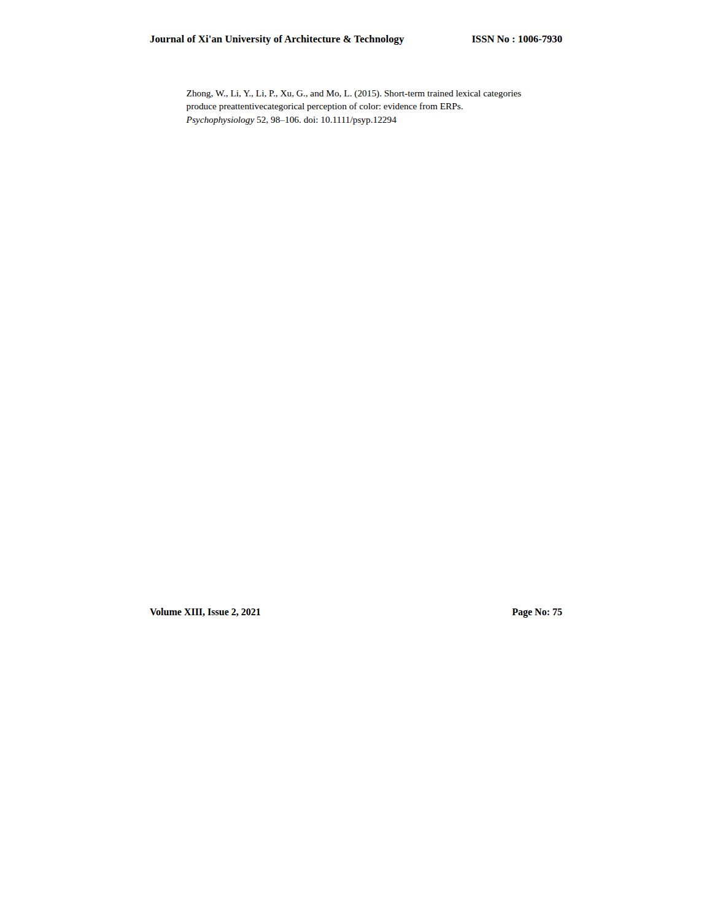Journal of Xi'an University of Architecture & Technology ISSN No : 1006-7930
Zhong, W., Li, Y., Li, P., Xu, G., and Mo, L. (2015). Short-term trained lexical categories produce preattentivecategorical perception of color: evidence from ERPs. Psychophysiology 52, 98–106. doi: 10.1111/psyp.12294
Volume XIII, Issue 2, 2021 Page No: 75